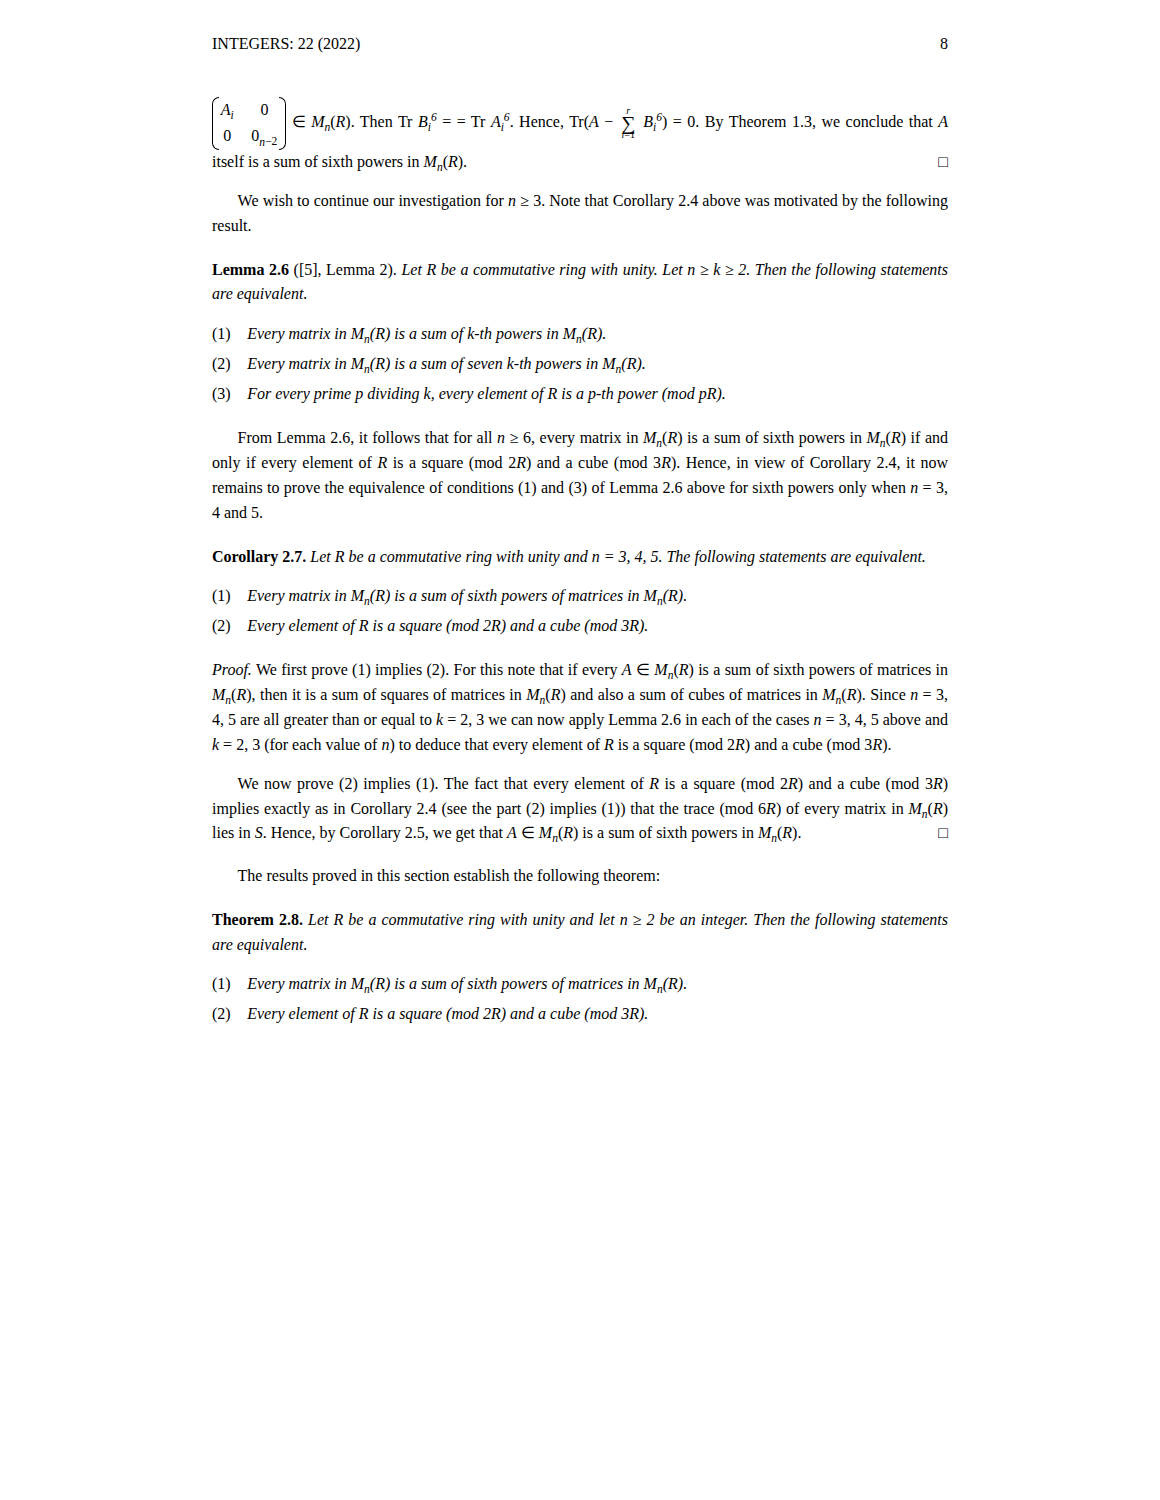INTEGERS: 22 (2022) 8
Ai 000n−2 ∈ Mn(R). Then Tr Bi6 = = Tr Ai6. Hence, Tr(A − ∑ri=1 Bi6) = 0. By Theorem 1.3, we conclude that A itself is a sum of sixth powers in Mn(R). □
We wish to continue our investigation for n ≥ 3. Note that Corollary 2.4 above was motivated by the following result.
Lemma 2.6 ([5], Lemma 2). Let R be a commutative ring with unity. Let n ≥ k ≥ 2. Then the following statements are equivalent.
Every matrix in Mn(R) is a sum of k-th powers in Mn(R).
Every matrix in Mn(R) is a sum of seven k-th powers in Mn(R).
For every prime p dividing k, every element of R is a p-th power (mod pR).
From Lemma 2.6, it follows that for all n ≥ 6, every matrix in Mn(R) is a sum of sixth powers in Mn(R) if and only if every element of R is a square (mod 2R) and a cube (mod 3R). Hence, in view of Corollary 2.4, it now remains to prove the equivalence of conditions (1) and (3) of Lemma 2.6 above for sixth powers only when n = 3, 4 and 5.
Corollary 2.7. Let R be a commutative ring with unity and n = 3, 4, 5. The following statements are equivalent.
Every matrix in Mn(R) is a sum of sixth powers of matrices in Mn(R).
Every element of R is a square (mod 2R) and a cube (mod 3R).
Proof. We first prove (1) implies (2). For this note that if every A ∈ Mn(R) is a sum of sixth powers of matrices in Mn(R), then it is a sum of squares of matrices in Mn(R) and also a sum of cubes of matrices in Mn(R). Since n = 3, 4, 5 are all greater than or equal to k = 2, 3 we can now apply Lemma 2.6 in each of the cases n = 3, 4, 5 above and k = 2, 3 (for each value of n) to deduce that every element of R is a square (mod 2R) and a cube (mod 3R).
We now prove (2) implies (1). The fact that every element of R is a square (mod 2R) and a cube (mod 3R) implies exactly as in Corollary 2.4 (see the part (2) implies (1)) that the trace (mod 6R) of every matrix in Mn(R) lies in S. Hence, by Corollary 2.5, we get that A ∈ Mn(R) is a sum of sixth powers in Mn(R). □
The results proved in this section establish the following theorem:
Theorem 2.8. Let R be a commutative ring with unity and let n ≥ 2 be an integer. Then the following statements are equivalent.
Every matrix in Mn(R) is a sum of sixth powers of matrices in Mn(R).
Every element of R is a square (mod 2R) and a cube (mod 3R).